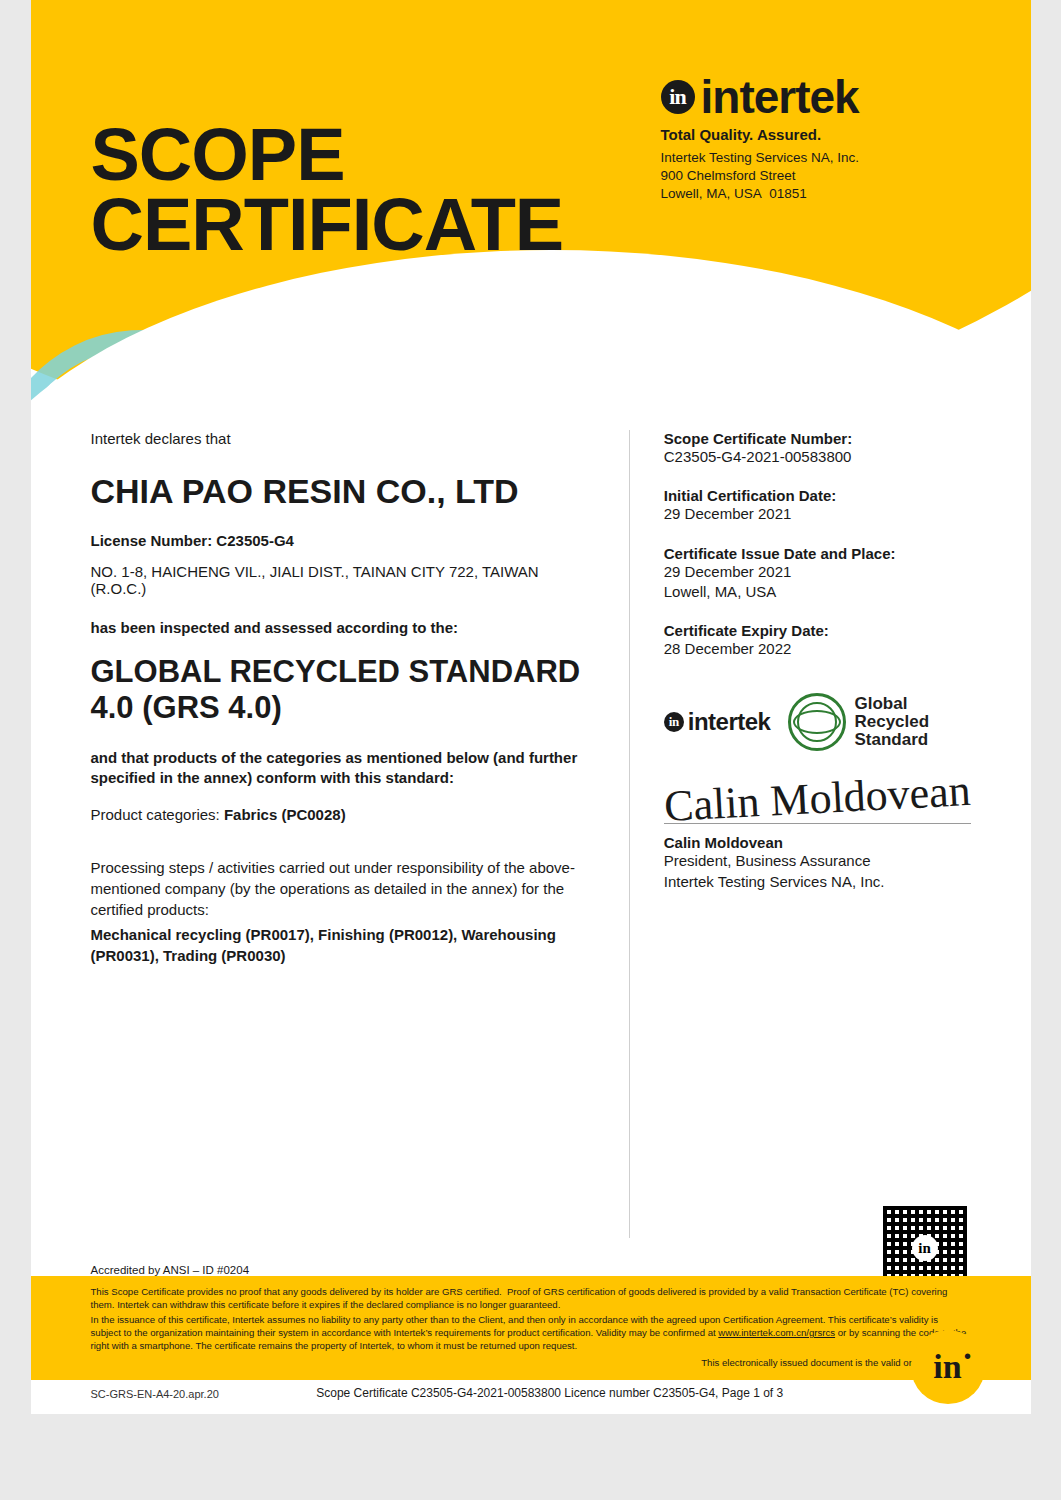SCOPE
CERTIFICATE
inintertek
Total Quality. Assured.
Intertek Testing Services NA, Inc.
900 Chelmsford Street
Lowell, MA, USA 01851
Intertek declares that
CHIA PAO RESIN CO., LTD
License Number: C23505-G4
NO. 1-8, HAICHENG VIL., JIALI DIST., TAINAN CITY 722, TAIWAN (R.O.C.)
has been inspected and assessed according to the:
GLOBAL RECYCLED STANDARD 4.0 (GRS 4.0)
and that products of the categories as mentioned below (and further specified in the annex) conform with this standard:
Product categories: Fabrics (PC0028)
Processing steps / activities carried out under responsibility of the above-mentioned company (by the operations as detailed in the annex) for the certified products: Mechanical recycling (PR0017), Finishing (PR0012), Warehousing (PR0031), Trading (PR0030)
Scope Certificate Number:
C23505-G4-2021-00583800
Initial Certification Date:
29 December 2021
Certificate Issue Date and Place:
29 December 2021
Lowell, MA, USA
Certificate Expiry Date:
28 December 2022
inintertek
Global RecycledStandard
Calin Moldovean
Calin Moldovean
President, Business Assurance
Intertek Testing Services NA, Inc.
Accredited by ANSI – ID #0204
This Scope Certificate provides no proof that any goods delivered by its holder are GRS certified. Proof of GRS certification of goods delivered is provided by a valid Transaction Certificate (TC) covering them. Intertek can withdraw this certificate before it expires if the declared compliance is no longer guaranteed.
In the issuance of this certificate, Intertek assumes no liability to any party other than to the Client, and then only in accordance with the agreed upon Certification Agreement. This certificate’s validity is subject to the organization maintaining their system in accordance with Intertek’s requirements for product certification. Validity may be confirmed at www.intertek.com.cn/grsrcs or by scanning the code to the right with a smartphone. The certificate remains the property of Intertek, to whom it must be returned upon request.
This electronically issued document is the valid original version.
SC-GRS-EN-A4-20.apr.20 Scope Certificate C23505-G4-2021-00583800 Licence number C23505-G4, Page 1 of 3
in